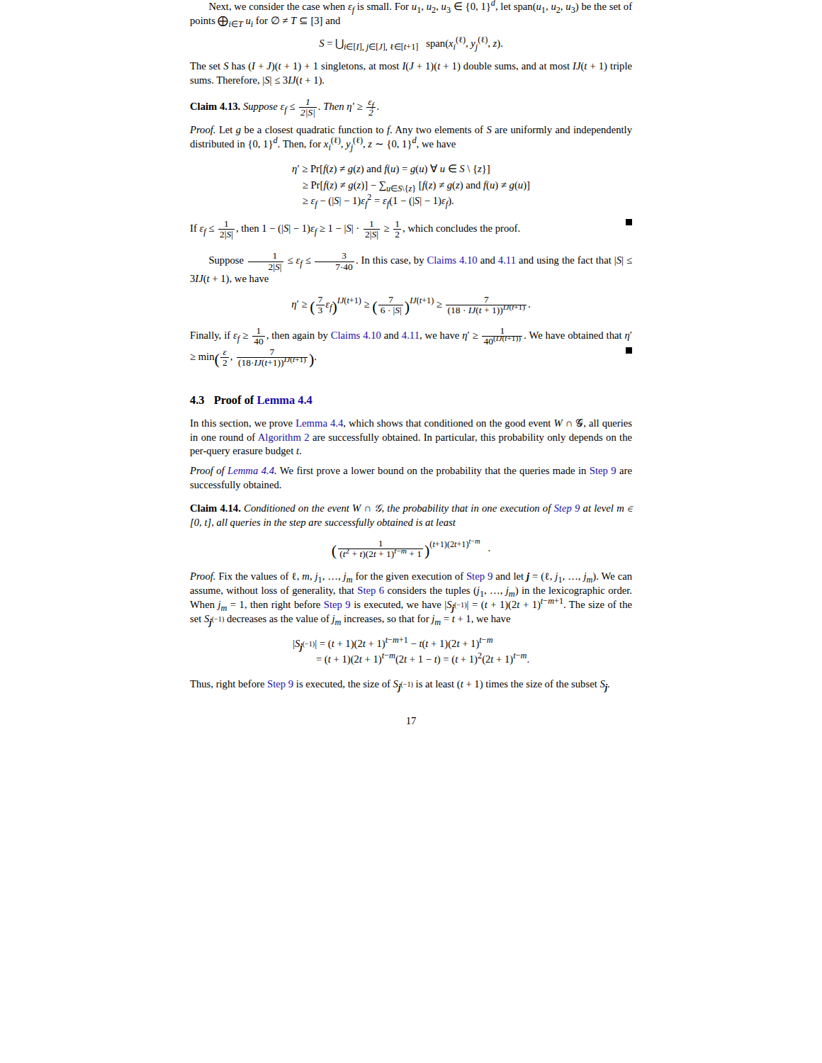Next, we consider the case when εf is small. For u1, u2, u3 ∈ {0, 1}d, let span(u1, u2, u3) be the set of points ⨁i∈T ui for ∅ ≠ T ⊆ [3] and
S = ⋃i∈[I], j∈[J], ℓ∈[t+1] span(xi(ℓ), yj(ℓ), z).
The set S has (I + J)(t + 1) + 1 singletons, at most I(J + 1)(t + 1) double sums, and at most IJ(t + 1) triple sums. Therefore, |S| ≤ 3IJ(t + 1).
Claim 4.13. Suppose εf ≤ 12|S|. Then η′ ≥ εf 2.
Proof. Let g be a closest quadratic function to f. Any two elements of S are uniformly and independently distributed in {0, 1}d. Then, for xi(ℓ), yj(ℓ), z ∼ {0, 1}d, we have
η′ ≥ Pr[f(z) ≠ g(z) and f(u) = g(u) ∀ u ∈ S \ {z}]
≥ Pr[f(z) ≠ g(z)] − ∑u∈S\{z} [f(z) ≠ g(z) and f(u) ≠ g(u)]
≥ εf − (|S| − 1)εf2 = εf(1 − (|S| − 1)εf).
If εf ≤ 12|S|, then 1 − (|S| − 1)εf ≥ 1 − |S| · 12|S| ≥ 12, which concludes the proof.
Suppose 12|S| ≤ εf ≤ 37·40. In this case, by Claims 4.10 and 4.11 and using the fact that |S| ≤ 3IJ(t + 1), we have
η′ ≥ (73 εf)IJ(t+1) ≥ (76 · |S|)IJ(t+1) ≥ 7(18 · IJ(t + 1))IJ(t+1).
Finally, if εf ≥ 140, then again by Claims 4.10 and 4.11, we have η′ ≥ 140(IJ(t+1)). We have obtained that η′ ≥ min(ε 2, 7(18·IJ(t+1))IJ(t+1)).
4.3 Proof of Lemma 4.4
In this section, we prove Lemma 4.4, which shows that conditioned on the good event W ∩ 𝒢, all queries in one round of Algorithm 2 are successfully obtained. In particular, this probability only depends on the per-query erasure budget t.
Proof of Lemma 4.4. We first prove a lower bound on the probability that the queries made in Step 9 are successfully obtained.
Claim 4.14. Conditioned on the event W ∩ 𝒢, the probability that in one execution of Step 9 at level m ∈ [0, t], all queries in the step are successfully obtained is at least
(1(t2 + t)(2t + 1)t−m + 1)(t+1)(2t+1)t−m .
Proof. Fix the values of ℓ, m, j1, …, jm for the given execution of Step 9 and let j = (ℓ, j1, …, jm). We can assume, without loss of generality, that Step 6 considers the tuples (j1, …, jm) in the lexicographic order. When jm = 1, then right before Step 9 is executed, we have |Sj(−1)| = (t + 1)(2t + 1)t−m+1. The size of the set Sj(−1) decreases as the value of jm increases, so that for jm = t + 1, we have
|Sj(−1)| = (t + 1)(2t + 1)t−m+1 − t(t + 1)(2t + 1)t−m
= (t + 1)(2t + 1)t−m(2t + 1 − t) = (t + 1)2(2t + 1)t−m.
Thus, right before Step 9 is executed, the size of Sj(−1) is at least (t + 1) times the size of the subset Sj.
17